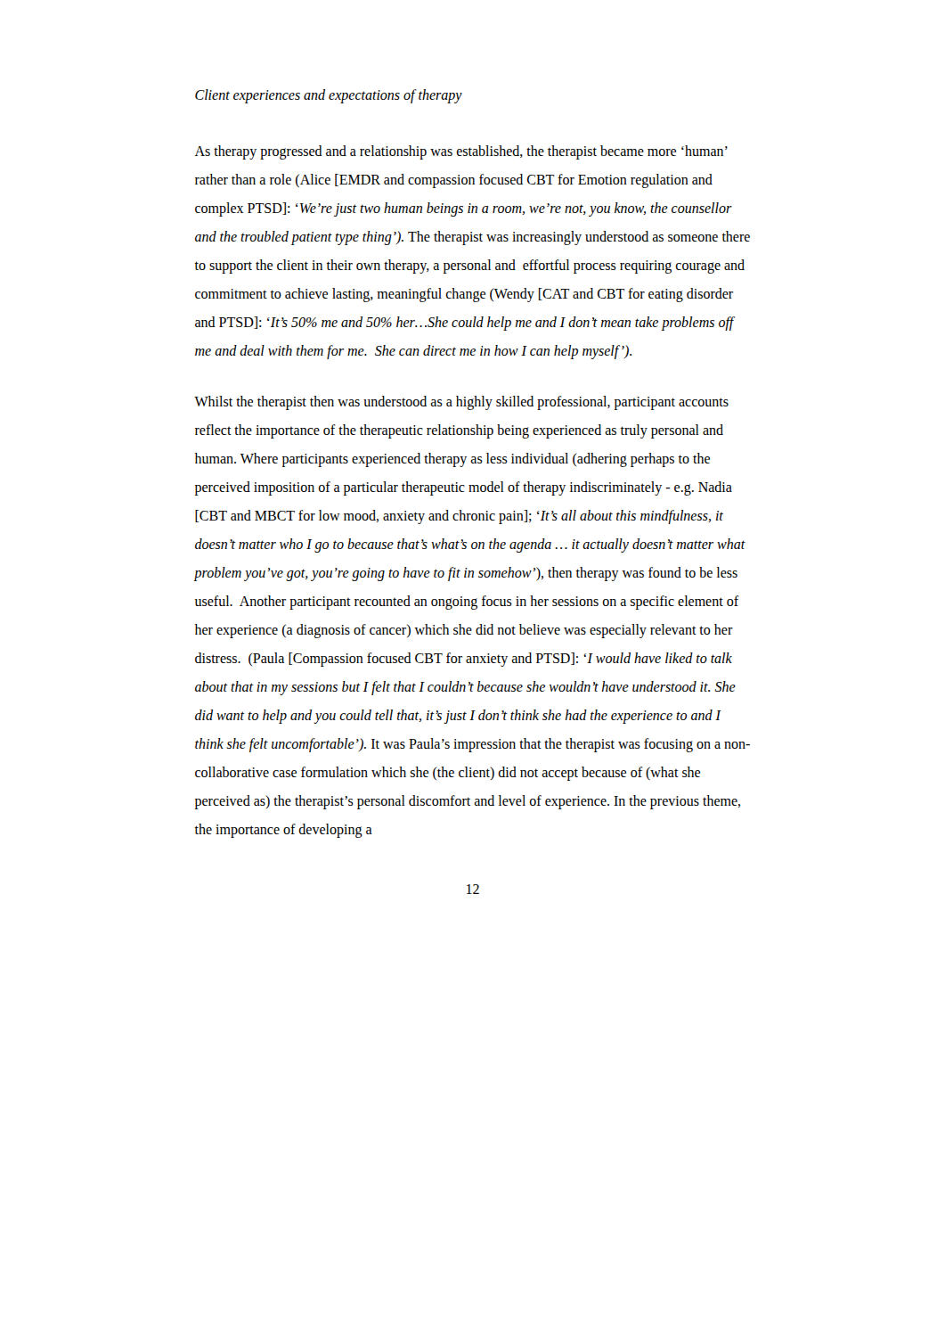Client experiences and expectations of therapy
As therapy progressed and a relationship was established, the therapist became more ‘human’ rather than a role (Alice [EMDR and compassion focused CBT for Emotion regulation and complex PTSD]: ‘We’re just two human beings in a room, we’re not, you know, the counsellor and the troubled patient type thing’). The therapist was increasingly understood as someone there to support the client in their own therapy, a personal and effortful process requiring courage and commitment to achieve lasting, meaningful change (Wendy [CAT and CBT for eating disorder and PTSD]: ‘It’s 50% me and 50% her…She could help me and I don’t mean take problems off me and deal with them for me. She can direct me in how I can help myself’).
Whilst the therapist then was understood as a highly skilled professional, participant accounts reflect the importance of the therapeutic relationship being experienced as truly personal and human. Where participants experienced therapy as less individual (adhering perhaps to the perceived imposition of a particular therapeutic model of therapy indiscriminately - e.g. Nadia [CBT and MBCT for low mood, anxiety and chronic pain]; ‘It’s all about this mindfulness, it doesn’t matter who I go to because that’s what’s on the agenda … it actually doesn’t matter what problem you’ve got, you’re going to have to fit in somehow’), then therapy was found to be less useful. Another participant recounted an ongoing focus in her sessions on a specific element of her experience (a diagnosis of cancer) which she did not believe was especially relevant to her distress. (Paula [Compassion focused CBT for anxiety and PTSD]: ‘I would have liked to talk about that in my sessions but I felt that I couldn’t because she wouldn’t have understood it. She did want to help and you could tell that, it’s just I don’t think she had the experience to and I think she felt uncomfortable’). It was Paula’s impression that the therapist was focusing on a non-collaborative case formulation which she (the client) did not accept because of (what she perceived as) the therapist’s personal discomfort and level of experience. In the previous theme, the importance of developing a
12